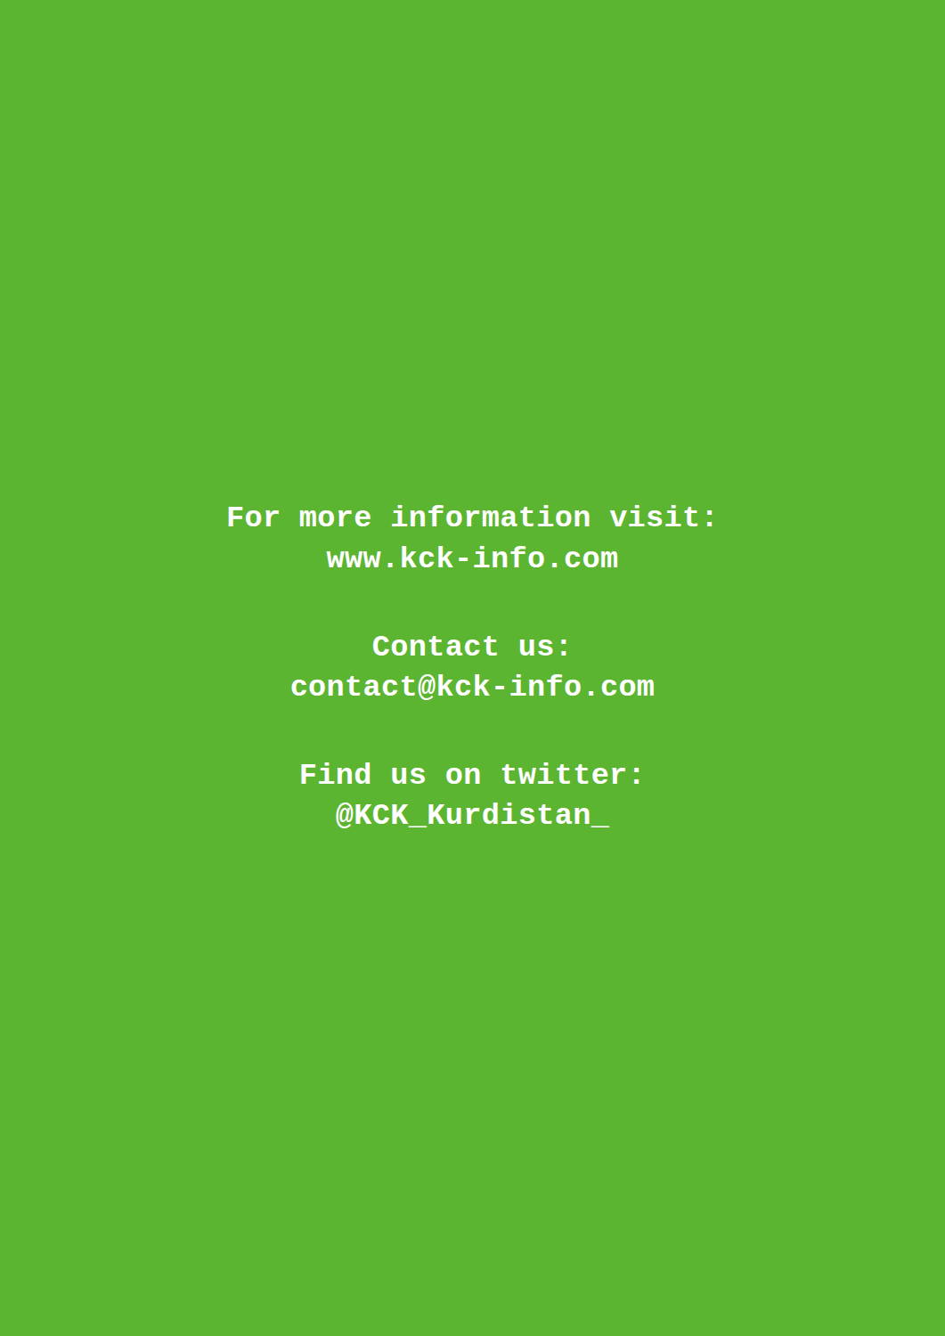For more information visit:
www.kck-info.com
Contact us:
contact@kck-info.com
Find us on twitter:
@KCK_Kurdistan_